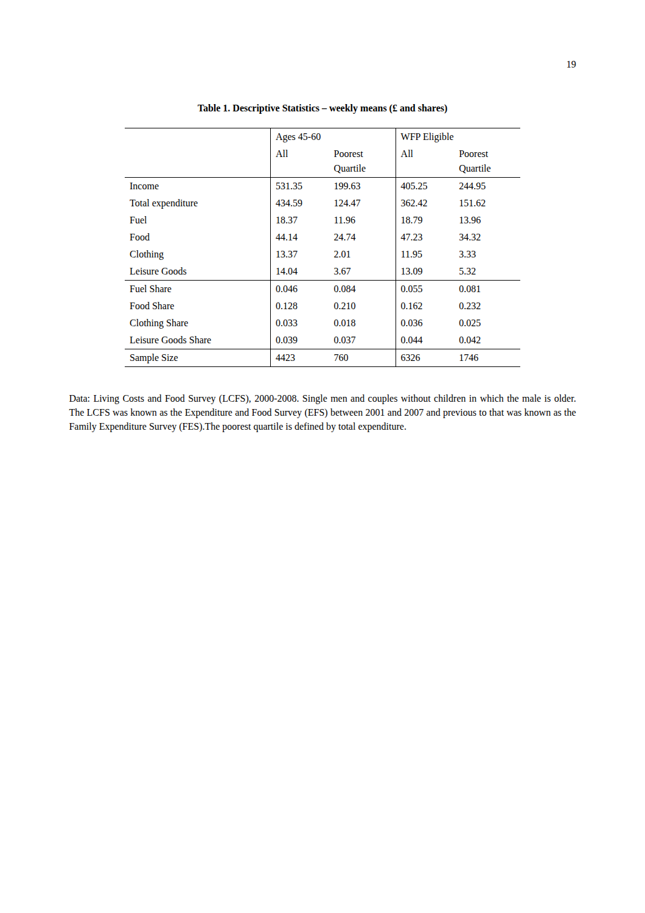19
Table 1. Descriptive Statistics – weekly means (£ and shares)
| | Ages 45-60 | WFP Eligible |
| | All | Poorest Quartile | All | Poorest Quartile |
| Income | 531.35 | 199.63 | 405.25 | 244.95 |
| Total expenditure | 434.59 | 124.47 | 362.42 | 151.62 |
| Fuel | 18.37 | 11.96 | 18.79 | 13.96 |
| Food | 44.14 | 24.74 | 47.23 | 34.32 |
| Clothing | 13.37 | 2.01 | 11.95 | 3.33 |
| Leisure Goods | 14.04 | 3.67 | 13.09 | 5.32 |
| Fuel Share | 0.046 | 0.084 | 0.055 | 0.081 |
| Food Share | 0.128 | 0.210 | 0.162 | 0.232 |
| Clothing Share | 0.033 | 0.018 | 0.036 | 0.025 |
| Leisure Goods Share | 0.039 | 0.037 | 0.044 | 0.042 |
| Sample Size | 4423 | 760 | 6326 | 1746 |
Data: Living Costs and Food Survey (LCFS), 2000-2008. Single men and couples without children in which the male is older. The LCFS was known as the Expenditure and Food Survey (EFS) between 2001 and 2007 and previous to that was known as the Family Expenditure Survey (FES).The poorest quartile is defined by total expenditure.